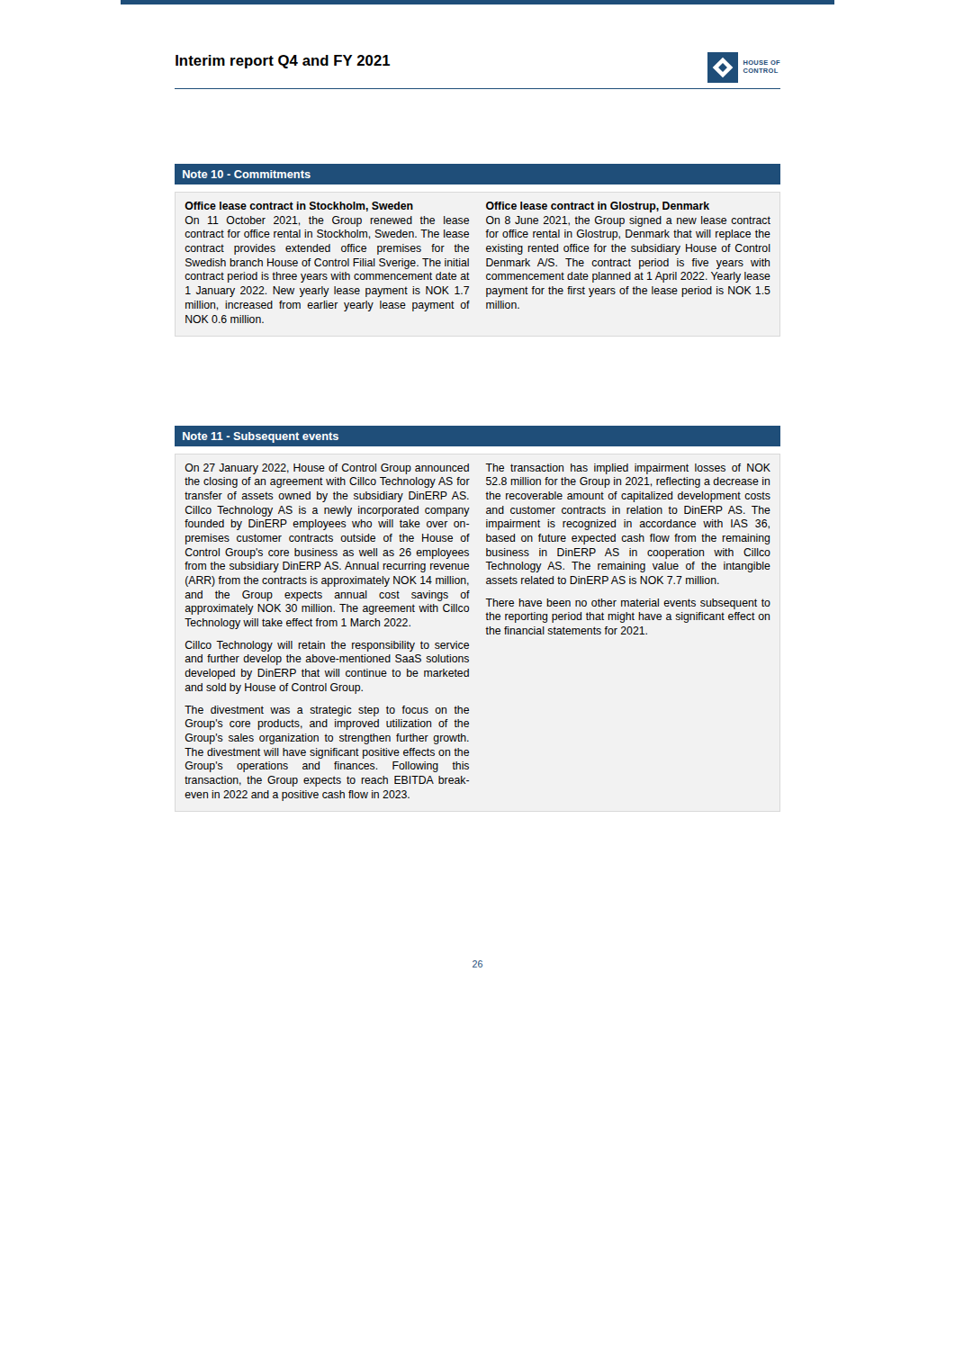Interim report Q4 and FY 2021
HOUSE OF
CONTROL
Note 10 - Commitments
Office lease contract in Stockholm, Sweden
On 11 October 2021, the Group renewed the lease contract for office rental in Stockholm, Sweden. The lease contract provides extended office premises for the Swedish branch House of Control Filial Sverige. The initial contract period is three years with commencement date at 1 January 2022. New yearly lease payment is NOK 1.7 million, increased from earlier yearly lease payment of NOK 0.6 million.
Office lease contract in Glostrup, Denmark
On 8 June 2021, the Group signed a new lease contract for office rental in Glostrup, Denmark that will replace the existing rented office for the subsidiary House of Control Denmark A/S. The contract period is five years with commencement date planned at 1 April 2022. Yearly lease payment for the first years of the lease period is NOK 1.5 million.
Note 11 - Subsequent events
On 27 January 2022, House of Control Group announced the closing of an agreement with Cillco Technology AS for transfer of assets owned by the subsidiary DinERP AS. Cillco Technology AS is a newly incorporated company founded by DinERP employees who will take over on-premises customer contracts outside of the House of Control Group's core business as well as 26 employees from the subsidiary DinERP AS. Annual recurring revenue (ARR) from the contracts is approximately NOK 14 million, and the Group expects annual cost savings of approximately NOK 30 million. The agreement with Cillco Technology will take effect from 1 March 2022.
Cillco Technology will retain the responsibility to service and further develop the above-mentioned SaaS solutions developed by DinERP that will continue to be marketed and sold by House of Control Group.
The divestment was a strategic step to focus on the Group's core products, and improved utilization of the Group's sales organization to strengthen further growth. The divestment will have significant positive effects on the Group's operations and finances. Following this transaction, the Group expects to reach EBITDA break-even in 2022 and a positive cash flow in 2023.
The transaction has implied impairment losses of NOK 52.8 million for the Group in 2021, reflecting a decrease in the recoverable amount of capitalized development costs and customer contracts in relation to DinERP AS. The impairment is recognized in accordance with IAS 36, based on future expected cash flow from the remaining business in DinERP AS in cooperation with Cillco Technology AS. The remaining value of the intangible assets related to DinERP AS is NOK 7.7 million.
There have been no other material events subsequent to the reporting period that might have a significant effect on the financial statements for 2021.
26